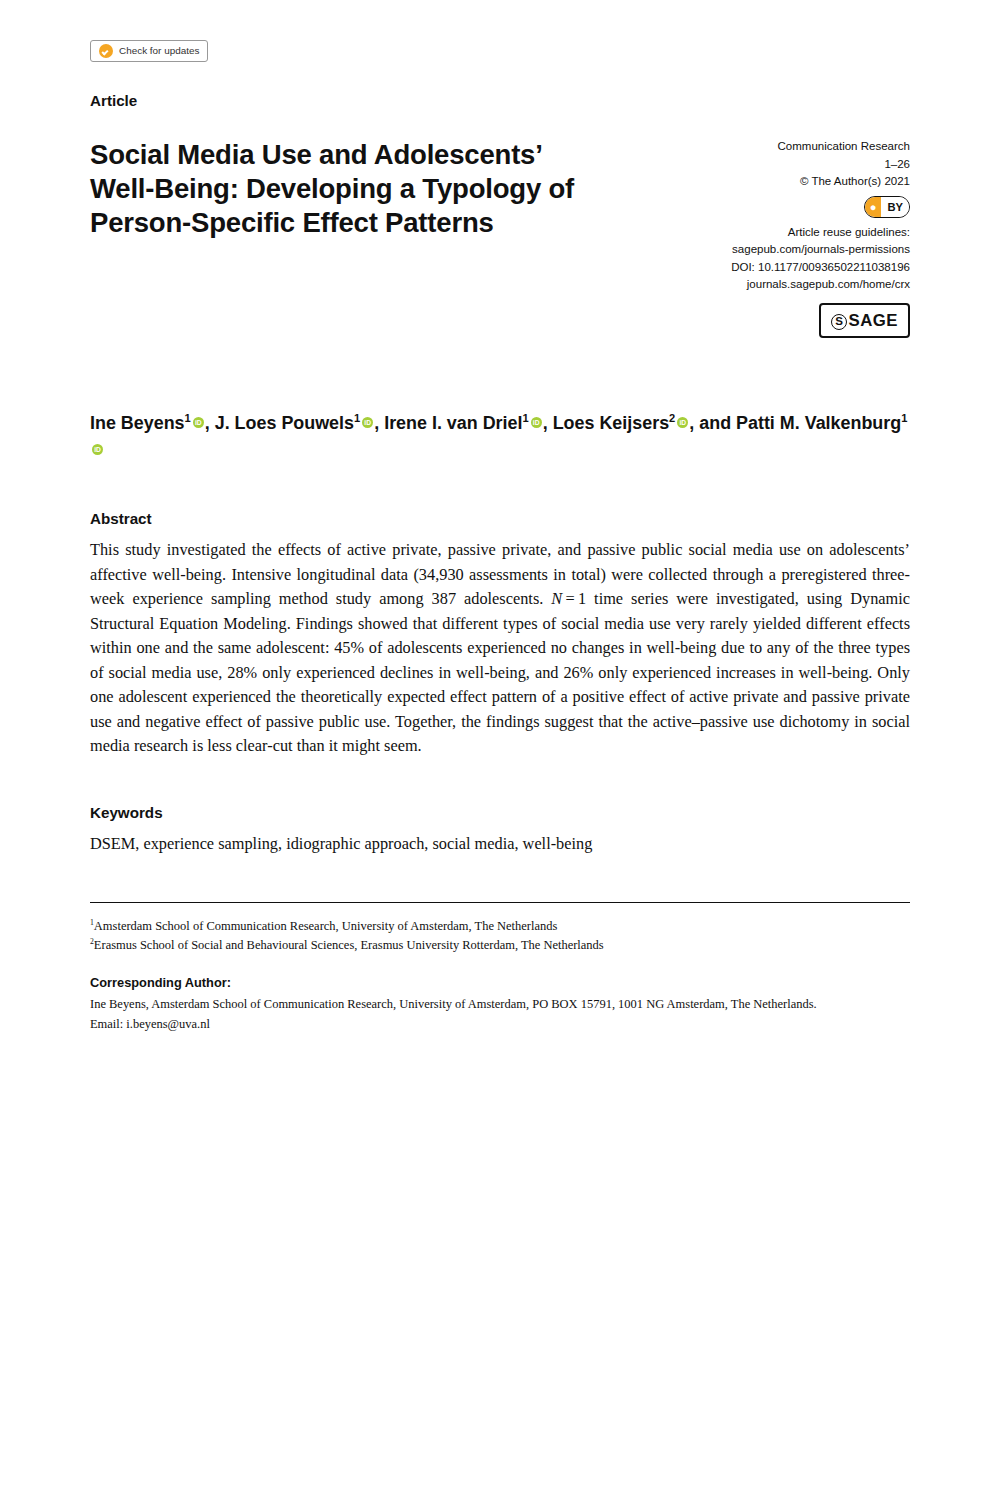Check for updates
Article
Social Media Use and Adolescents’ Well-Being: Developing a Typology of Person-Specific Effect Patterns
Communication Research
1–26
© The Author(s) 2021
●BY
Article reuse guidelines:
sagepub.com/journals-permissions
DOI: 10.1177/00936502211038196
journals.sagepub.com/home/crx
SSAGE
Ine Beyens1 , J. Loes Pouwels1 , Irene I. van Driel1 , Loes Keijsers2 , and Patti M. Valkenburg1
Abstract
This study investigated the effects of active private, passive private, and passive public social media use on adolescents’ affective well-being. Intensive longitudinal data (34,930 assessments in total) were collected through a preregistered three-week experience sampling method study among 387 adolescents. N = 1 time series were investigated, using Dynamic Structural Equation Modeling. Findings showed that different types of social media use very rarely yielded different effects within one and the same adolescent: 45% of adolescents experienced no changes in well-being due to any of the three types of social media use, 28% only experienced declines in well-being, and 26% only experienced increases in well-being. Only one adolescent experienced the theoretically expected effect pattern of a positive effect of active private and passive private use and negative effect of passive public use. Together, the findings suggest that the active–passive use dichotomy in social media research is less clear-cut than it might seem.
Keywords
DSEM, experience sampling, idiographic approach, social media, well-being
1Amsterdam School of Communication Research, University of Amsterdam, The Netherlands
2Erasmus School of Social and Behavioural Sciences, Erasmus University Rotterdam, The Netherlands
Corresponding Author:
Ine Beyens, Amsterdam School of Communication Research, University of Amsterdam, PO BOX 15791, 1001 NG Amsterdam, The Netherlands.
Email: i.beyens@uva.nl